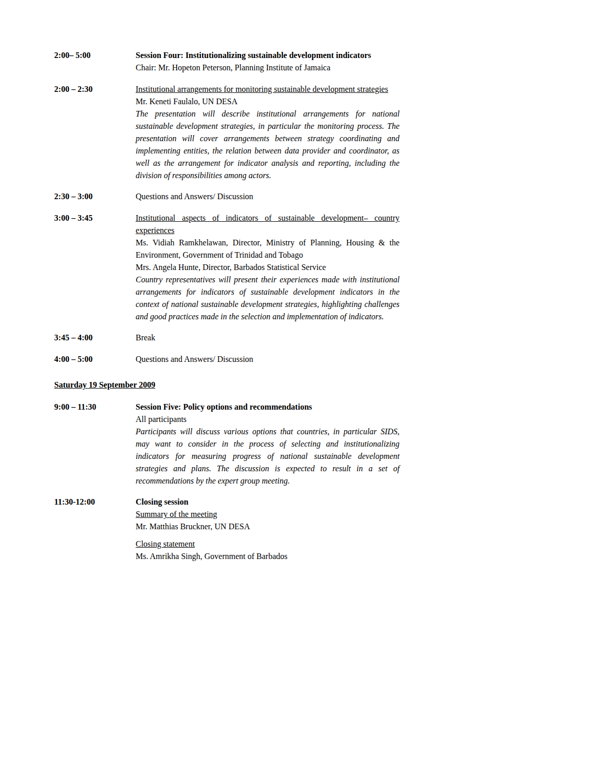2:00– 5:00
Session Four: Institutionalizing sustainable development indicators
Chair: Mr. Hopeton Peterson, Planning Institute of Jamaica
2:00 – 2:30
Institutional arrangements for monitoring sustainable development strategies
Mr. Keneti Faulalo, UN DESA
The presentation will describe institutional arrangements for national sustainable development strategies, in particular the monitoring process. The presentation will cover arrangements between strategy coordinating and implementing entities, the relation between data provider and coordinator, as well as the arrangement for indicator analysis and reporting, including the division of responsibilities among actors.
2:30 – 3:00
Questions and Answers/ Discussion
3:00 – 3:45
Institutional aspects of indicators of sustainable development– country experiences
Ms. Vidiah Ramkhelawan, Director, Ministry of Planning, Housing & the Environment, Government of Trinidad and Tobago
Mrs. Angela Hunte, Director, Barbados Statistical Service
Country representatives will present their experiences made with institutional arrangements for indicators of sustainable development indicators in the context of national sustainable development strategies, highlighting challenges and good practices made in the selection and implementation of indicators.
3:45 – 4:00
Break
4:00 – 5:00
Questions and Answers/ Discussion
Saturday 19 September 2009
9:00 – 11:30
Session Five: Policy options and recommendations
All participants
Participants will discuss various options that countries, in particular SIDS, may want to consider in the process of selecting and institutionalizing indicators for measuring progress of national sustainable development strategies and plans. The discussion is expected to result in a set of recommendations by the expert group meeting.
11:30-12:00
Closing session
Summary of the meeting
Mr. Matthias Bruckner, UN DESA
Closing statement
Ms. Amrikha Singh, Government of Barbados